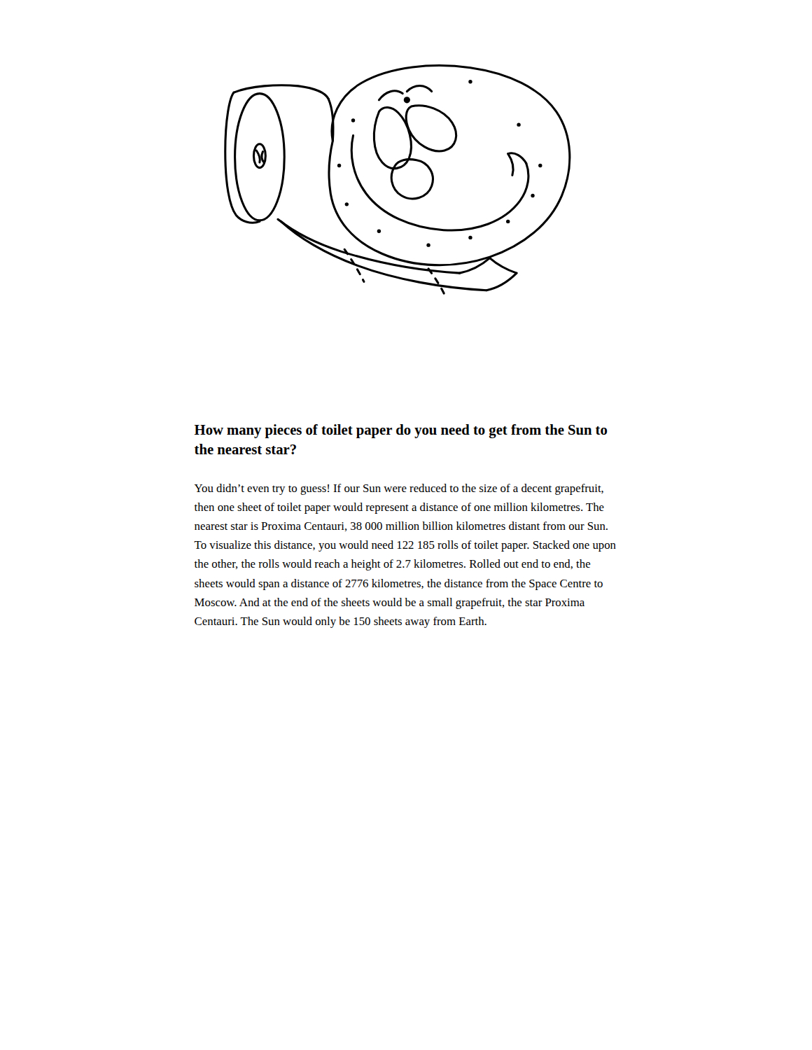How many pieces of toilet paper do you need to get from the Sun to the nearest star?
You didn’t even try to guess! If our Sun were reduced to the size of a decent grapefruit, then one sheet of toilet paper would represent a distance of one million kilometres. The nearest star is Proxima Centauri, 38 000 million billion kilometres distant from our Sun. To visualize this distance, you would need 122 185 rolls of toilet paper. Stacked one upon the other, the rolls would reach a height of 2.7 kilometres. Rolled out end to end, the sheets would span a distance of 2776 kilometres, the distance from the Space Centre to Moscow. And at the end of the sheets would be a small grapefruit, the star Proxima Centauri. The Sun would only be 150 sheets away from Earth.